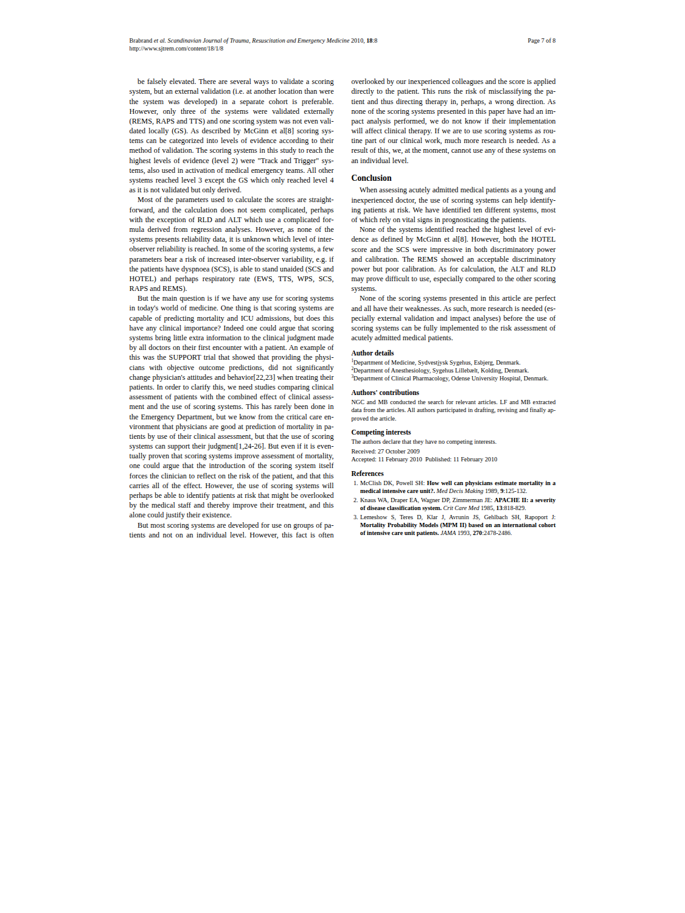Brabrand et al. Scandinavian Journal of Trauma, Resuscitation and Emergency Medicine 2010, 18:8
http://www.sjtrem.com/content/18/1/8
Page 7 of 8
be falsely elevated. There are several ways to validate a scoring system, but an external validation (i.e. at another location than were the system was developed) in a separate cohort is preferable. However, only three of the systems were validated externally (REMS, RAPS and TTS) and one scoring system was not even validated locally (GS). As described by McGinn et al[8] scoring systems can be categorized into levels of evidence according to their method of validation. The scoring systems in this study to reach the highest levels of evidence (level 2) were "Track and Trigger" systems, also used in activation of medical emergency teams. All other systems reached level 3 except the GS which only reached level 4 as it is not validated but only derived.
Most of the parameters used to calculate the scores are straight-forward, and the calculation does not seem complicated, perhaps with the exception of RLD and ALT which use a complicated formula derived from regression analyses. However, as none of the systems presents reliability data, it is unknown which level of inter-observer reliability is reached. In some of the scoring systems, a few parameters bear a risk of increased inter-observer variability, e.g. if the patients have dyspnoea (SCS), is able to stand unaided (SCS and HOTEL) and perhaps respiratory rate (EWS, TTS, WPS, SCS, RAPS and REMS).
But the main question is if we have any use for scoring systems in today's world of medicine. One thing is that scoring systems are capable of predicting mortality and ICU admissions, but does this have any clinical importance? Indeed one could argue that scoring systems bring little extra information to the clinical judgment made by all doctors on their first encounter with a patient. An example of this was the SUPPORT trial that showed that providing the physicians with objective outcome predictions, did not significantly change physician's attitudes and behavior[22,23] when treating their patients. In order to clarify this, we need studies comparing clinical assessment of patients with the combined effect of clinical assessment and the use of scoring systems. This has rarely been done in the Emergency Department, but we know from the critical care environment that physicians are good at prediction of mortality in patients by use of their clinical assessment, but that the use of scoring systems can support their judgment[1,24-26]. But even if it is eventually proven that scoring systems improve assessment of mortality, one could argue that the introduction of the scoring system itself forces the clinician to reflect on the risk of the patient, and that this carries all of the effect. However, the use of scoring systems will perhaps be able to identify patients at risk that might be overlooked by the medical staff and thereby improve their treatment, and this alone could justify their existence.
But most scoring systems are developed for use on groups of patients and not on an individual level. However, this fact is often overlooked by our inexperienced colleagues and the score is applied directly to the patient. This runs the risk of misclassifying the patient and thus directing therapy in, perhaps, a wrong direction. As none of the scoring systems presented in this paper have had an impact analysis performed, we do not know if their implementation will affect clinical therapy. If we are to use scoring systems as routine part of our clinical work, much more research is needed. As a result of this, we, at the moment, cannot use any of these systems on an individual level.
Conclusion
When assessing acutely admitted medical patients as a young and inexperienced doctor, the use of scoring systems can help identifying patients at risk. We have identified ten different systems, most of which rely on vital signs in prognosticating the patients.
None of the systems identified reached the highest level of evidence as defined by McGinn et al[8]. However, both the HOTEL score and the SCS were impressive in both discriminatory power and calibration. The REMS showed an acceptable discriminatory power but poor calibration. As for calculation, the ALT and RLD may prove difficult to use, especially compared to the other scoring systems.
None of the scoring systems presented in this article are perfect and all have their weaknesses. As such, more research is needed (especially external validation and impact analyses) before the use of scoring systems can be fully implemented to the risk assessment of acutely admitted medical patients.
Author details
1Department of Medicine, Sydvestjysk Sygehus, Esbjerg, Denmark.
2Department of Anesthesiology, Sygehus Lillebælt, Kolding, Denmark.
3Department of Clinical Pharmacology, Odense University Hospital, Denmark.
Authors' contributions
NGC and MB conducted the search for relevant articles. LF and MB extracted data from the articles. All authors participated in drafting, revising and finally approved the article.
Competing interests
The authors declare that they have no competing interests.
Received: 27 October 2009
Accepted: 11 February 2010 Published: 11 February 2010
References
McClish DK, Powell SH: How well can physicians estimate mortality in a medical intensive care unit?. Med Decis Making 1989, 9:125-132.
Knaus WA, Draper EA, Wagner DP, Zimmerman JE: APACHE II: a severity of disease classification system. Crit Care Med 1985, 13:818-829.
Lemeshow S, Teres D, Klar J, Avrunin JS, Gehlbach SH, Rapoport J: Mortality Probability Models (MPM II) based on an international cohort of intensive care unit patients. JAMA 1993, 270:2478-2486.